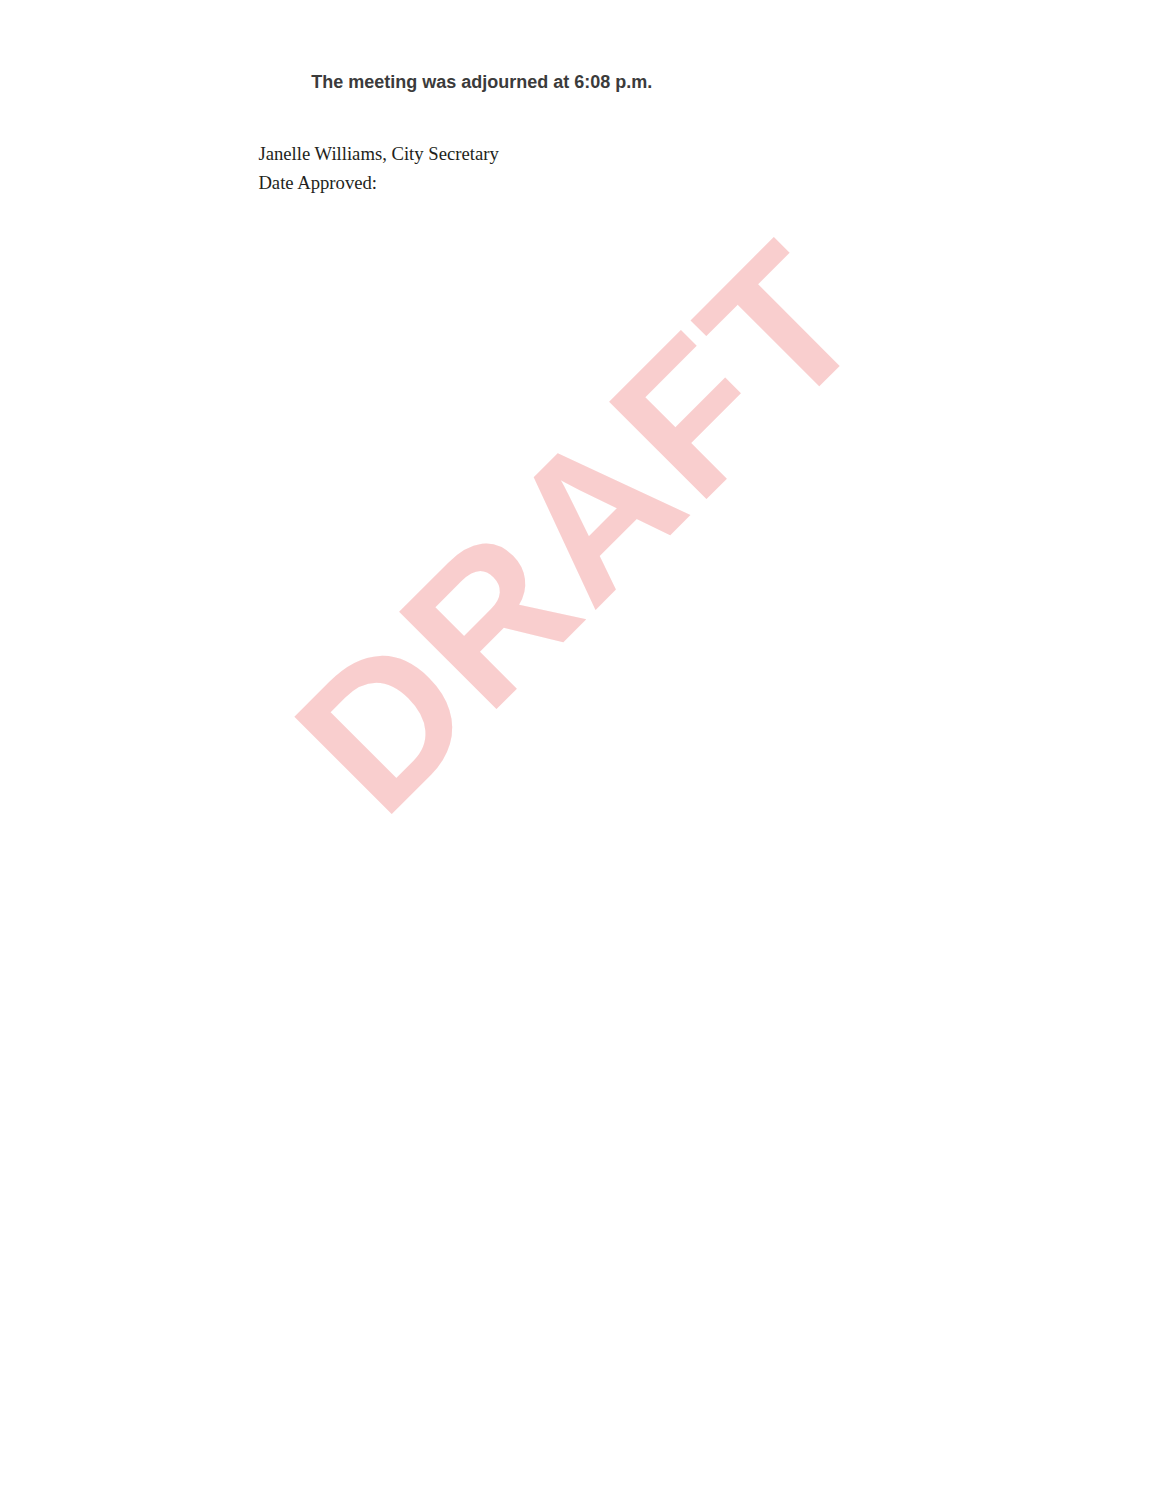DRAFT
The meeting was adjourned at 6:08 p.m.
Janelle Williams, City Secretary
Date Approved: